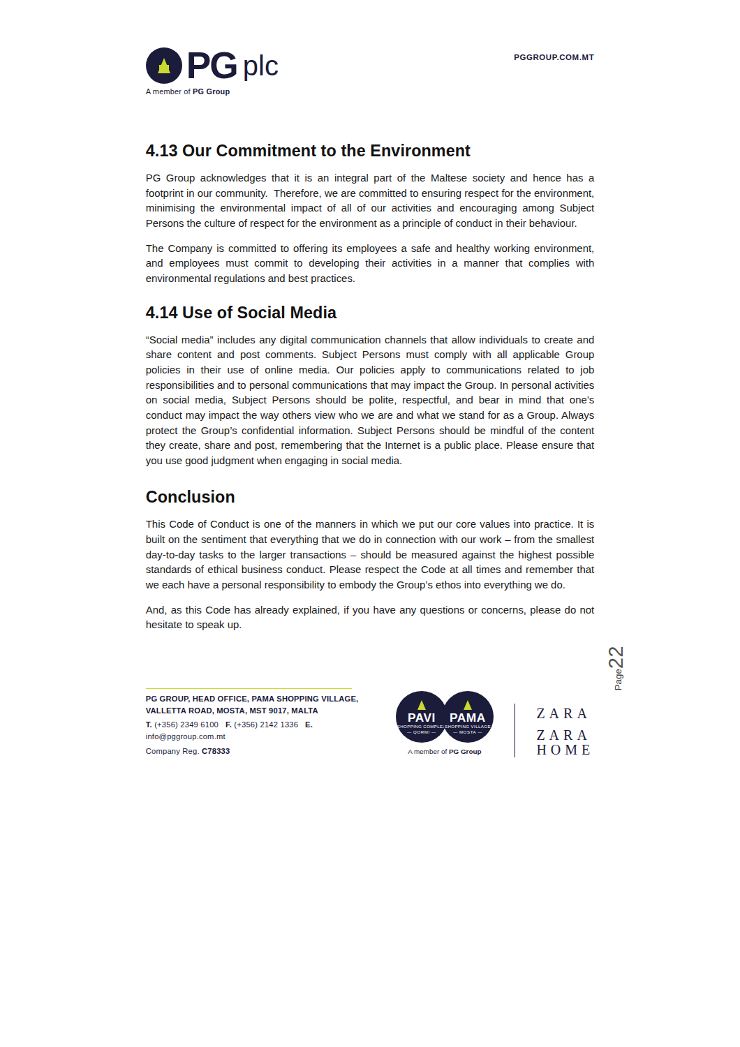PG plc
A member of PG Group
PGGROUP.COM.MT
4.13 Our Commitment to the Environment
PG Group acknowledges that it is an integral part of the Maltese society and hence has a footprint in our community. Therefore, we are committed to ensuring respect for the environment, minimising the environmental impact of all of our activities and encouraging among Subject Persons the culture of respect for the environment as a principle of conduct in their behaviour.
The Company is committed to offering its employees a safe and healthy working environment, and employees must commit to developing their activities in a manner that complies with environmental regulations and best practices.
4.14 Use of Social Media
“Social media” includes any digital communication channels that allow individuals to create and share content and post comments. Subject Persons must comply with all applicable Group policies in their use of online media. Our policies apply to communications related to job responsibilities and to personal communications that may impact the Group. In personal activities on social media, Subject Persons should be polite, respectful, and bear in mind that one’s conduct may impact the way others view who we are and what we stand for as a Group. Always protect the Group’s confidential information. Subject Persons should be mindful of the content they create, share and post, remembering that the Internet is a public place. Please ensure that you use good judgment when engaging in social media.
Conclusion
This Code of Conduct is one of the manners in which we put our core values into practice. It is built on the sentiment that everything that we do in connection with our work – from the smallest day-to-day tasks to the larger transactions – should be measured against the highest possible standards of ethical business conduct. Please respect the Code at all times and remember that we each have a personal responsibility to embody the Group’s ethos into everything we do.
And, as this Code has already explained, if you have any questions or concerns, please do not hesitate to speak up.
Page22
PG GROUP, HEAD OFFICE, PAMA SHOPPING VILLAGE,
VALLETTA ROAD, MOSTA, MST 9017, MALTA
T. (+356) 2349 6100 F. (+356) 2142 1336 E. info@pggroup.com.mt
Company Reg. C78333
PAVI
SHOPPING COMPLEX
— QORMI —
PAMA
SHOPPING VILLAGE
— MOSTA —
A member of PG Group
ZARA
ZARA
HOME